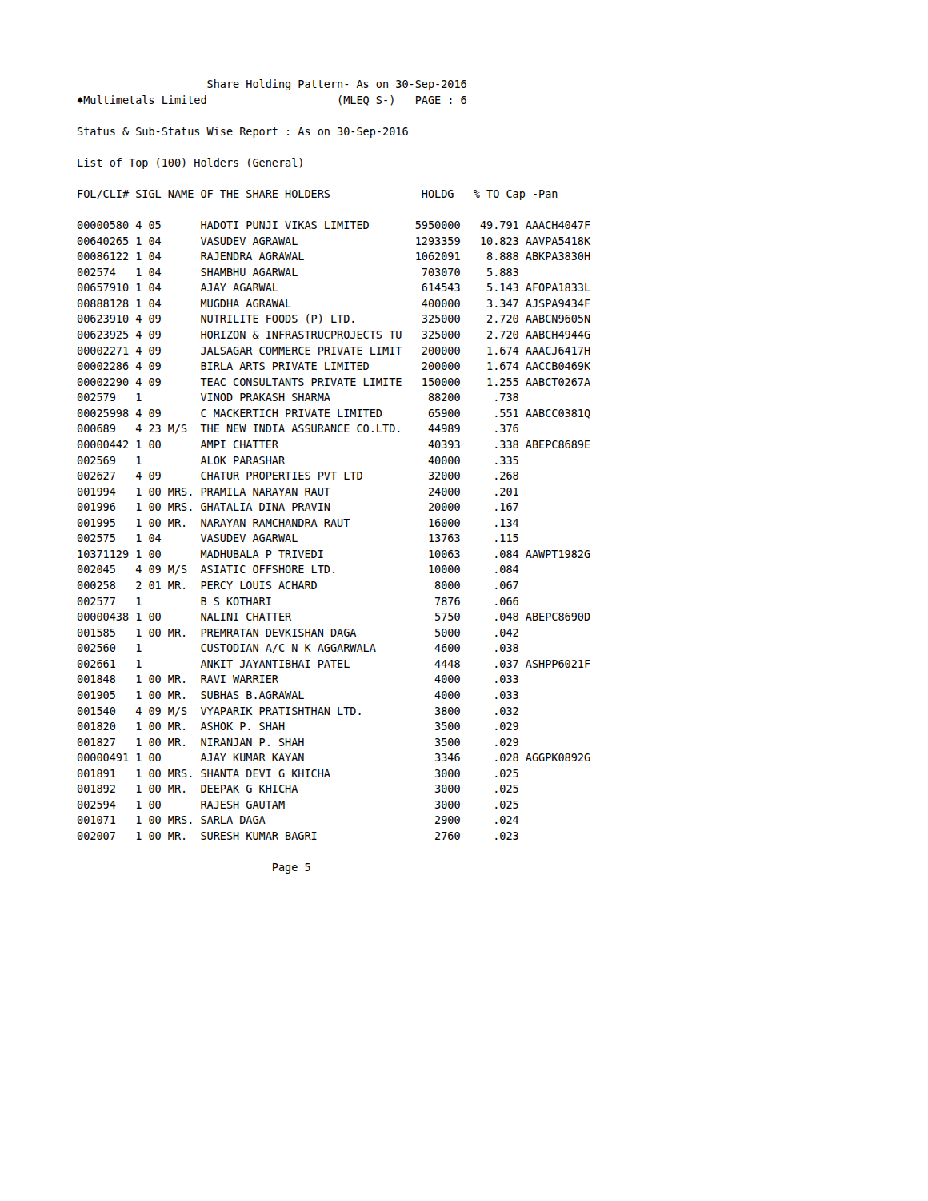Share Holding Pattern- As on 30-Sep-2016
♠Multimetals Limited                    (MLEQ S-)   PAGE : 6

Status & Sub-Status Wise Report : As on 30-Sep-2016

List of Top (100) Holders (General)

FOL/CLI# SIGL NAME OF THE SHARE HOLDERS              HOLDG   % TO Cap -Pan

00000580 4 05      HADOTI PUNJI VIKAS LIMITED       5950000   49.791 AAACH4047F
00640265 1 04      VASUDEV AGRAWAL                  1293359   10.823 AAVPA5418K
00086122 1 04      RAJENDRA AGRAWAL                 1062091    8.888 ABKPA3830H
002574   1 04      SHAMBHU AGARWAL                   703070    5.883
00657910 1 04      AJAY AGARWAL                      614543    5.143 AFOPA1833L
00888128 1 04      MUGDHA AGRAWAL                    400000    3.347 AJSPA9434F
00623910 4 09      NUTRILITE FOODS (P) LTD.          325000    2.720 AABCN9605N
00623925 4 09      HORIZON & INFRASTRUCPROJECTS TU   325000    2.720 AABCH4944G
00002271 4 09      JALSAGAR COMMERCE PRIVATE LIMIT   200000    1.674 AAACJ6417H
00002286 4 09      BIRLA ARTS PRIVATE LIMITED        200000    1.674 AACCB0469K
00002290 4 09      TEAC CONSULTANTS PRIVATE LIMITE   150000    1.255 AABCT0267A
002579   1         VINOD PRAKASH SHARMA               88200     .738
00025998 4 09      C MACKERTICH PRIVATE LIMITED       65900     .551 AABCC0381Q
000689   4 23 M/S  THE NEW INDIA ASSURANCE CO.LTD.    44989     .376
00000442 1 00      AMPI CHATTER                       40393     .338 ABEPC8689E
002569   1         ALOK PARASHAR                      40000     .335
002627   4 09      CHATUR PROPERTIES PVT LTD          32000     .268
001994   1 00 MRS. PRAMILA NARAYAN RAUT               24000     .201
001996   1 00 MRS. GHATALIA DINA PRAVIN               20000     .167
001995   1 00 MR.  NARAYAN RAMCHANDRA RAUT            16000     .134
002575   1 04      VASUDEV AGARWAL                    13763     .115
10371129 1 00      MADHUBALA P TRIVEDI                10063     .084 AAWPT1982G
002045   4 09 M/S  ASIATIC OFFSHORE LTD.              10000     .084
000258   2 01 MR.  PERCY LOUIS ACHARD                  8000     .067
002577   1         B S KOTHARI                         7876     .066
00000438 1 00      NALINI CHATTER                      5750     .048 ABEPC8690D
001585   1 00 MR.  PREMRATAN DEVKISHAN DAGA            5000     .042
002560   1         CUSTODIAN A/C N K AGGARWALA         4600     .038
002661   1         ANKIT JAYANTIBHAI PATEL             4448     .037 ASHPP6021F
001848   1 00 MR.  RAVI WARRIER                        4000     .033
001905   1 00 MR.  SUBHAS B.AGRAWAL                    4000     .033
001540   4 09 M/S  VYAPARIK PRATISHTHAN LTD.           3800     .032
001820   1 00 MR.  ASHOK P. SHAH                       3500     .029
001827   1 00 MR.  NIRANJAN P. SHAH                    3500     .029
00000491 1 00      AJAY KUMAR KAYAN                    3346     .028 AGGPK0892G
001891   1 00 MRS. SHANTA DEVI G KHICHA                3000     .025
001892   1 00 MR.  DEEPAK G KHICHA                     3000     .025
002594   1 00      RAJESH GAUTAM                       3000     .025
001071   1 00 MRS. SARLA DAGA                          2900     .024
002007   1 00 MR.  SURESH KUMAR BAGRI                  2760     .023

                              Page 5